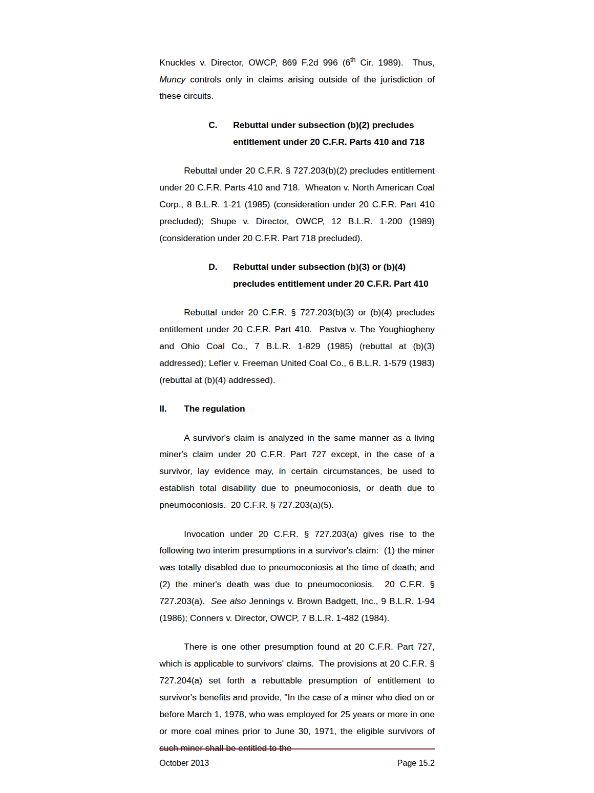Knuckles v. Director, OWCP, 869 F.2d 996 (6th Cir. 1989). Thus, Muncy controls only in claims arising outside of the jurisdiction of these circuits.
C. Rebuttal under subsection (b)(2) precludes entitlement under 20 C.F.R. Parts 410 and 718
Rebuttal under 20 C.F.R. § 727.203(b)(2) precludes entitlement under 20 C.F.R. Parts 410 and 718. Wheaton v. North American Coal Corp., 8 B.L.R. 1-21 (1985) (consideration under 20 C.F.R. Part 410 precluded); Shupe v. Director, OWCP, 12 B.L.R. 1-200 (1989) (consideration under 20 C.F.R. Part 718 precluded).
D. Rebuttal under subsection (b)(3) or (b)(4) precludes entitlement under 20 C.F.R. Part 410
Rebuttal under 20 C.F.R. § 727.203(b)(3) or (b)(4) precludes entitlement under 20 C.F.R. Part 410. Pastva v. The Youghiogheny and Ohio Coal Co., 7 B.L.R. 1-829 (1985) (rebuttal at (b)(3) addressed); Lefler v. Freeman United Coal Co., 6 B.L.R. 1-579 (1983) (rebuttal at (b)(4) addressed).
II. The regulation
A survivor's claim is analyzed in the same manner as a living miner's claim under 20 C.F.R. Part 727 except, in the case of a survivor, lay evidence may, in certain circumstances, be used to establish total disability due to pneumoconiosis, or death due to pneumoconiosis. 20 C.F.R. § 727.203(a)(5).
Invocation under 20 C.F.R. § 727.203(a) gives rise to the following two interim presumptions in a survivor's claim: (1) the miner was totally disabled due to pneumoconiosis at the time of death; and (2) the miner's death was due to pneumoconiosis. 20 C.F.R. § 727.203(a). See also Jennings v. Brown Badgett, Inc., 9 B.L.R. 1-94 (1986); Conners v. Director, OWCP, 7 B.L.R. 1-482 (1984).
There is one other presumption found at 20 C.F.R. Part 727, which is applicable to survivors' claims. The provisions at 20 C.F.R. § 727.204(a) set forth a rebuttable presumption of entitlement to survivor's benefits and provide, "In the case of a miner who died on or before March 1, 1978, who was employed for 25 years or more in one or more coal mines prior to June 30, 1971, the eligible survivors of such miner shall be entitled to the
October 2013 Page 15.2